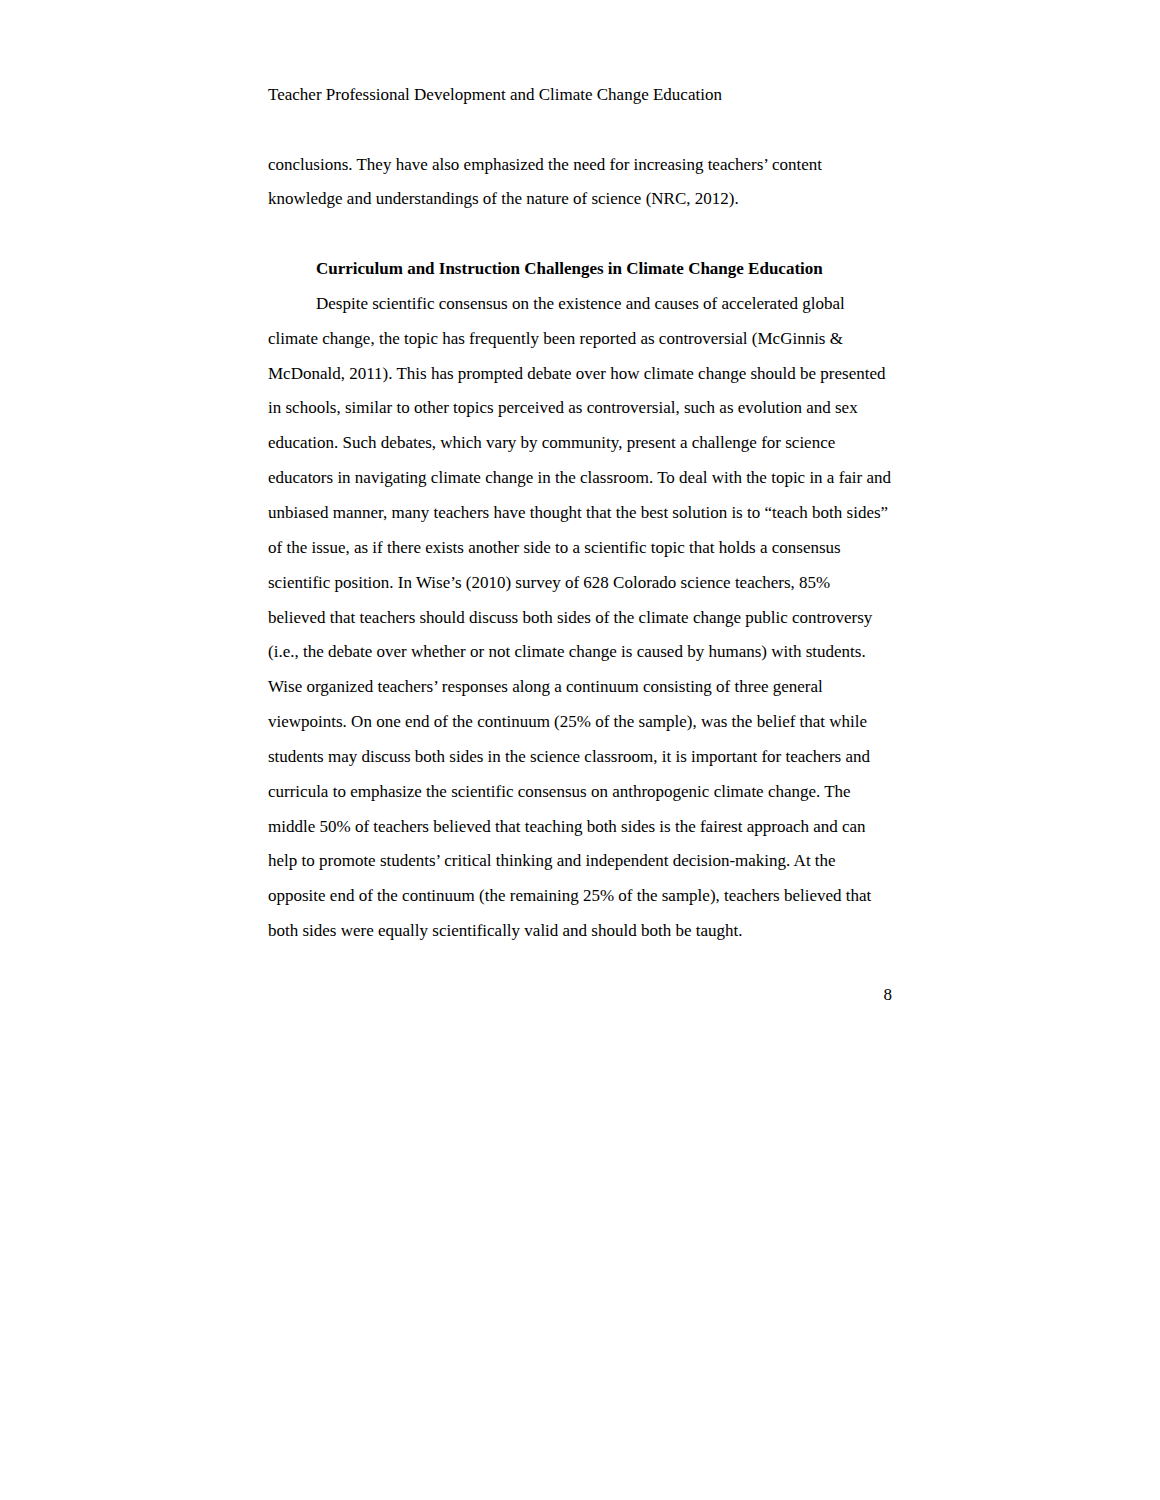Teacher Professional Development and Climate Change Education
conclusions. They have also emphasized the need for increasing teachers’ content knowledge and understandings of the nature of science (NRC, 2012).
Curriculum and Instruction Challenges in Climate Change Education
Despite scientific consensus on the existence and causes of accelerated global climate change, the topic has frequently been reported as controversial (McGinnis & McDonald, 2011). This has prompted debate over how climate change should be presented in schools, similar to other topics perceived as controversial, such as evolution and sex education. Such debates, which vary by community, present a challenge for science educators in navigating climate change in the classroom. To deal with the topic in a fair and unbiased manner, many teachers have thought that the best solution is to “teach both sides” of the issue, as if there exists another side to a scientific topic that holds a consensus scientific position. In Wise’s (2010) survey of 628 Colorado science teachers, 85% believed that teachers should discuss both sides of the climate change public controversy (i.e., the debate over whether or not climate change is caused by humans) with students. Wise organized teachers’ responses along a continuum consisting of three general viewpoints. On one end of the continuum (25% of the sample), was the belief that while students may discuss both sides in the science classroom, it is important for teachers and curricula to emphasize the scientific consensus on anthropogenic climate change. The middle 50% of teachers believed that teaching both sides is the fairest approach and can help to promote students’ critical thinking and independent decision-making. At the opposite end of the continuum (the remaining 25% of the sample), teachers believed that both sides were equally scientifically valid and should both be taught.
8